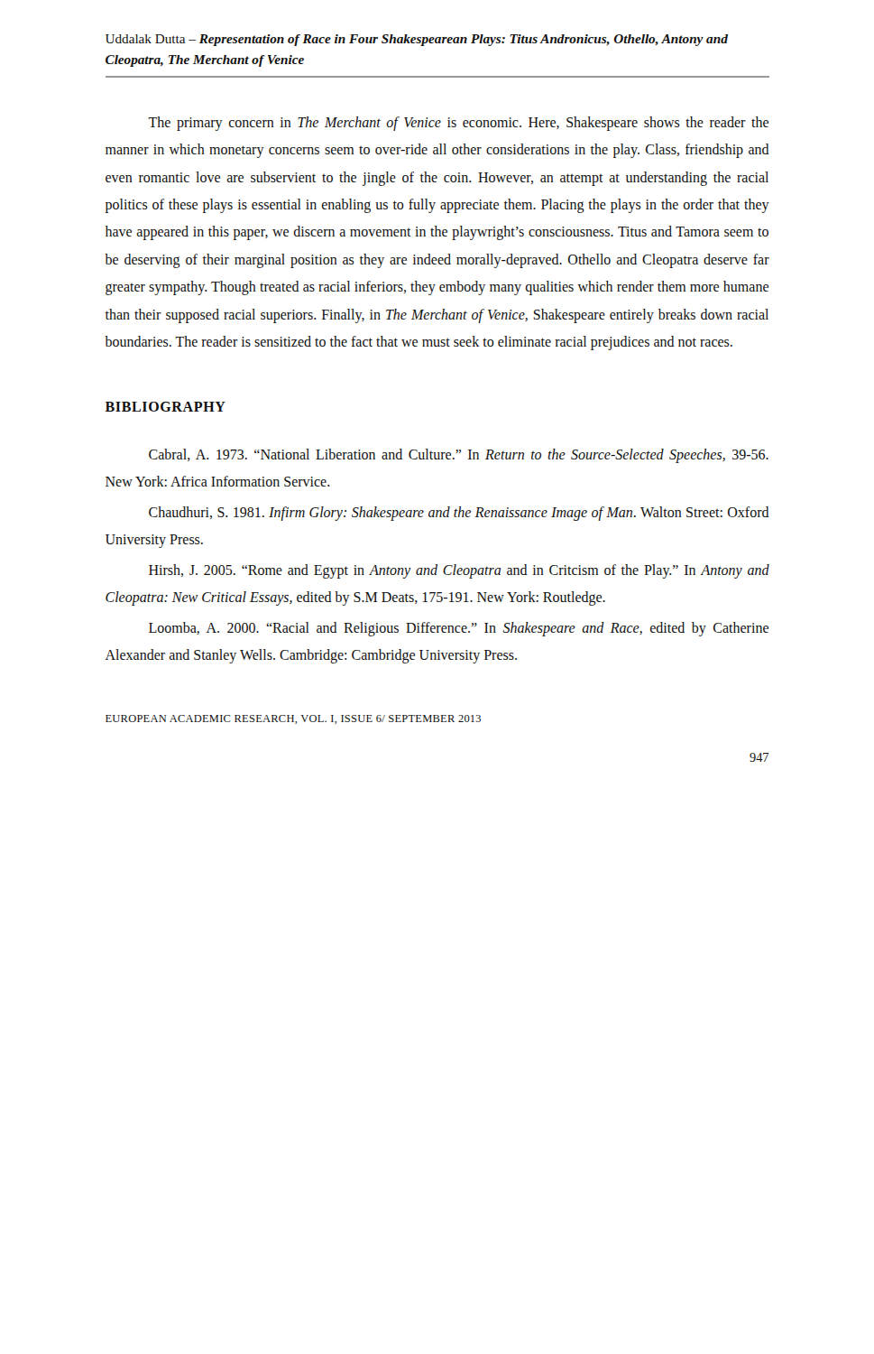Uddalak Dutta – Representation of Race in Four Shakespearean Plays: Titus Andronicus, Othello, Antony and Cleopatra, The Merchant of Venice
The primary concern in The Merchant of Venice is economic. Here, Shakespeare shows the reader the manner in which monetary concerns seem to over-ride all other considerations in the play. Class, friendship and even romantic love are subservient to the jingle of the coin. However, an attempt at understanding the racial politics of these plays is essential in enabling us to fully appreciate them. Placing the plays in the order that they have appeared in this paper, we discern a movement in the playwright’s consciousness. Titus and Tamora seem to be deserving of their marginal position as they are indeed morally-depraved. Othello and Cleopatra deserve far greater sympathy. Though treated as racial inferiors, they embody many qualities which render them more humane than their supposed racial superiors. Finally, in The Merchant of Venice, Shakespeare entirely breaks down racial boundaries. The reader is sensitized to the fact that we must seek to eliminate racial prejudices and not races.
BIBLIOGRAPHY
Cabral, A. 1973. “National Liberation and Culture.” In Return to the Source-Selected Speeches, 39-56. New York: Africa Information Service.
Chaudhuri, S. 1981. Infirm Glory: Shakespeare and the Renaissance Image of Man. Walton Street: Oxford University Press.
Hirsh, J. 2005. “Rome and Egypt in Antony and Cleopatra and in Critcism of the Play.” In Antony and Cleopatra: New Critical Essays, edited by S.M Deats, 175-191. New York: Routledge.
Loomba, A. 2000. “Racial and Religious Difference.” In Shakespeare and Race, edited by Catherine Alexander and Stanley Wells. Cambridge: Cambridge University Press.
EUROPEAN ACADEMIC RESEARCH, VOL. I, ISSUE 6/ SEPTEMBER 2013
947